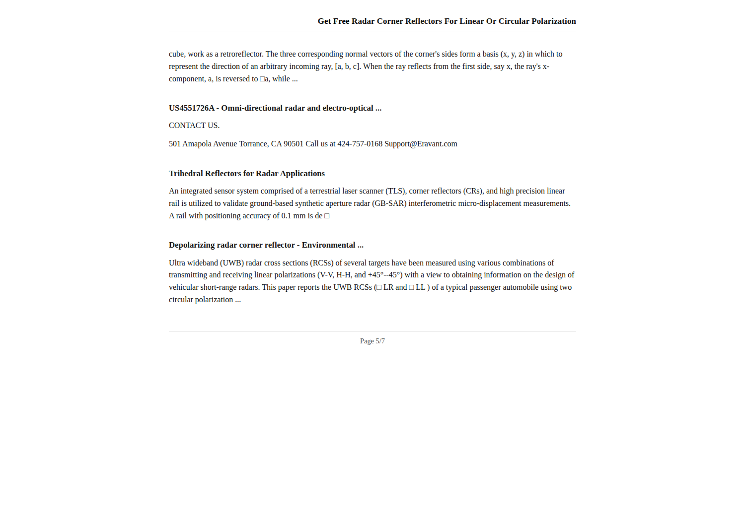Get Free Radar Corner Reflectors For Linear Or Circular Polarization
cube, work as a retroreflector. The three corresponding normal vectors of the corner's sides form a basis (x, y, z) in which to represent the direction of an arbitrary incoming ray, [a, b, c]. When the ray reflects from the first side, say x, the ray's x-component, a, is reversed to □a, while ...
US4551726A - Omni-directional radar and electro-optical ...
CONTACT US.
501 Amapola Avenue Torrance, CA 90501 Call us at 424-757-0168 Support@Eravant.com
Trihedral Reflectors for Radar Applications
An integrated sensor system comprised of a terrestrial laser scanner (TLS), corner reflectors (CRs), and high precision linear rail is utilized to validate ground-based synthetic aperture radar (GB-SAR) interferometric micro-displacement measurements. A rail with positioning accuracy of 0.1 mm is de □
Depolarizing radar corner reflector - Environmental ...
Ultra wideband (UWB) radar cross sections (RCSs) of several targets have been measured using various combinations of transmitting and receiving linear polarizations (V-V, H-H, and +45°--45°) with a view to obtaining information on the design of vehicular short-range radars. This paper reports the UWB RCSs (□ LR and □ LL ) of a typical passenger automobile using two circular polarization ...
Page 5/7